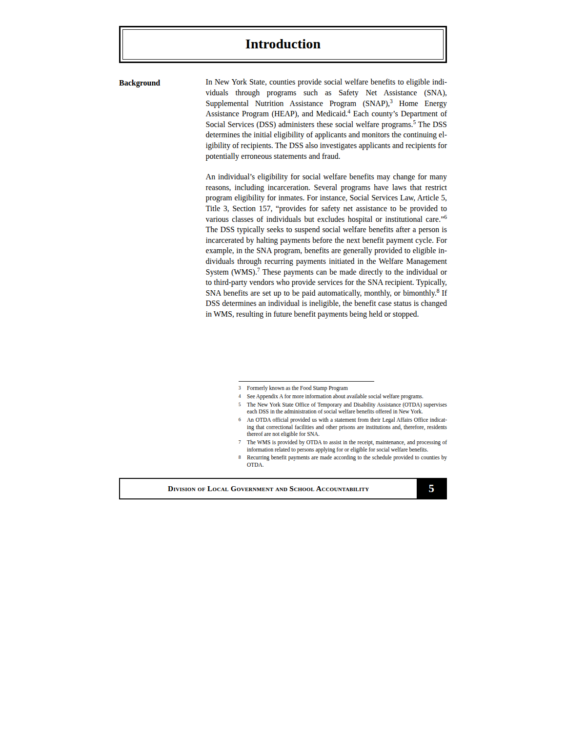Introduction
Background
In New York State, counties provide social welfare benefits to eligible individuals through programs such as Safety Net Assistance (SNA), Supplemental Nutrition Assistance Program (SNAP),3 Home Energy Assistance Program (HEAP), and Medicaid.4 Each county’s Department of Social Services (DSS) administers these social welfare programs.5 The DSS determines the initial eligibility of applicants and monitors the continuing eligibility of recipients. The DSS also investigates applicants and recipients for potentially erroneous statements and fraud.
An individual’s eligibility for social welfare benefits may change for many reasons, including incarceration. Several programs have laws that restrict program eligibility for inmates. For instance, Social Services Law, Article 5, Title 3, Section 157, “provides for safety net assistance to be provided to various classes of individuals but excludes hospital or institutional care.”6 The DSS typically seeks to suspend social welfare benefits after a person is incarcerated by halting payments before the next benefit payment cycle. For example, in the SNA program, benefits are generally provided to eligible individuals through recurring payments initiated in the Welfare Management System (WMS).7 These payments can be made directly to the individual or to third-party vendors who provide services for the SNA recipient. Typically, SNA benefits are set up to be paid automatically, monthly, or bimonthly.8 If DSS determines an individual is ineligible, the benefit case status is changed in WMS, resulting in future benefit payments being held or stopped.
3
Formerly known as the Food Stamp Program
4
See Appendix A for more information about available social welfare programs.
5
The New York State Office of Temporary and Disability Assistance (OTDA) supervises each DSS in the administration of social welfare benefits offered in New York.
6
An OTDA official provided us with a statement from their Legal Affairs Office indicating that correctional facilities and other prisons are institutions and, therefore, residents thereof are not eligible for SNA.
7
The WMS is provided by OTDA to assist in the receipt, maintenance, and processing of information related to persons applying for or eligible for social welfare benefits.
8
Recurring benefit payments are made according to the schedule provided to counties by OTDA.
Division of Local Government and School Accountability
5